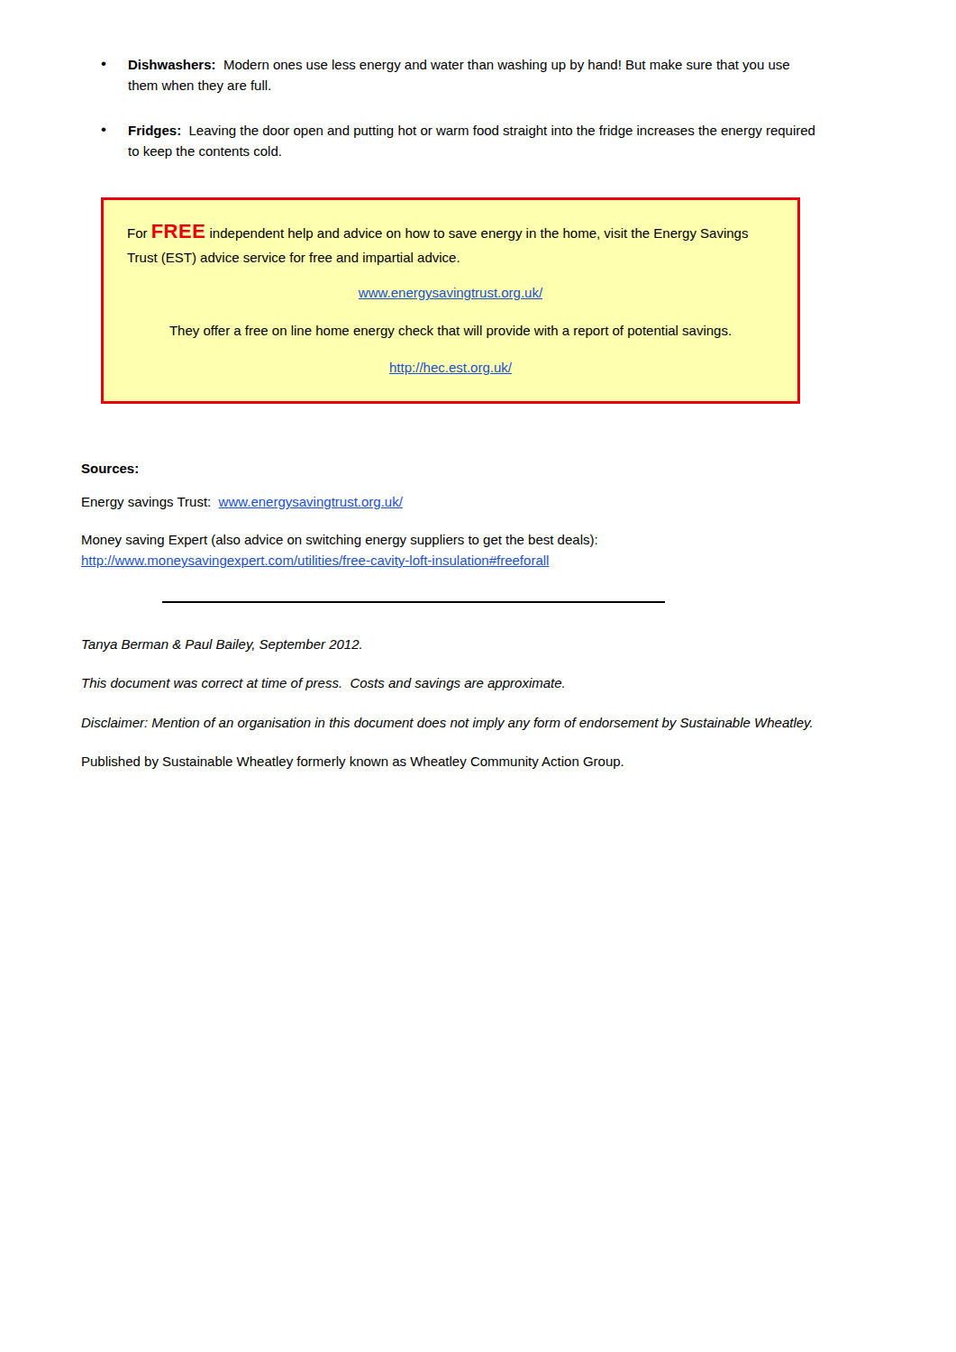Dishwashers: Modern ones use less energy and water than washing up by hand! But make sure that you use them when they are full.
Fridges: Leaving the door open and putting hot or warm food straight into the fridge increases the energy required to keep the contents cold.
For FREE independent help and advice on how to save energy in the home, visit the Energy Savings Trust (EST) advice service for free and impartial advice.
www.energysavingtrust.org.uk/
They offer a free on line home energy check that will provide with a report of potential savings.
http://hec.est.org.uk/
Sources:
Energy savings Trust: www.energysavingtrust.org.uk/
Money saving Expert (also advice on switching energy suppliers to get the best deals):
http://www.moneysavingexpert.com/utilities/free-cavity-loft-insulation#freeforall
Tanya Berman & Paul Bailey, September 2012.
This document was correct at time of press. Costs and savings are approximate.
Disclaimer: Mention of an organisation in this document does not imply any form of endorsement by Sustainable Wheatley.
Published by Sustainable Wheatley formerly known as Wheatley Community Action Group.